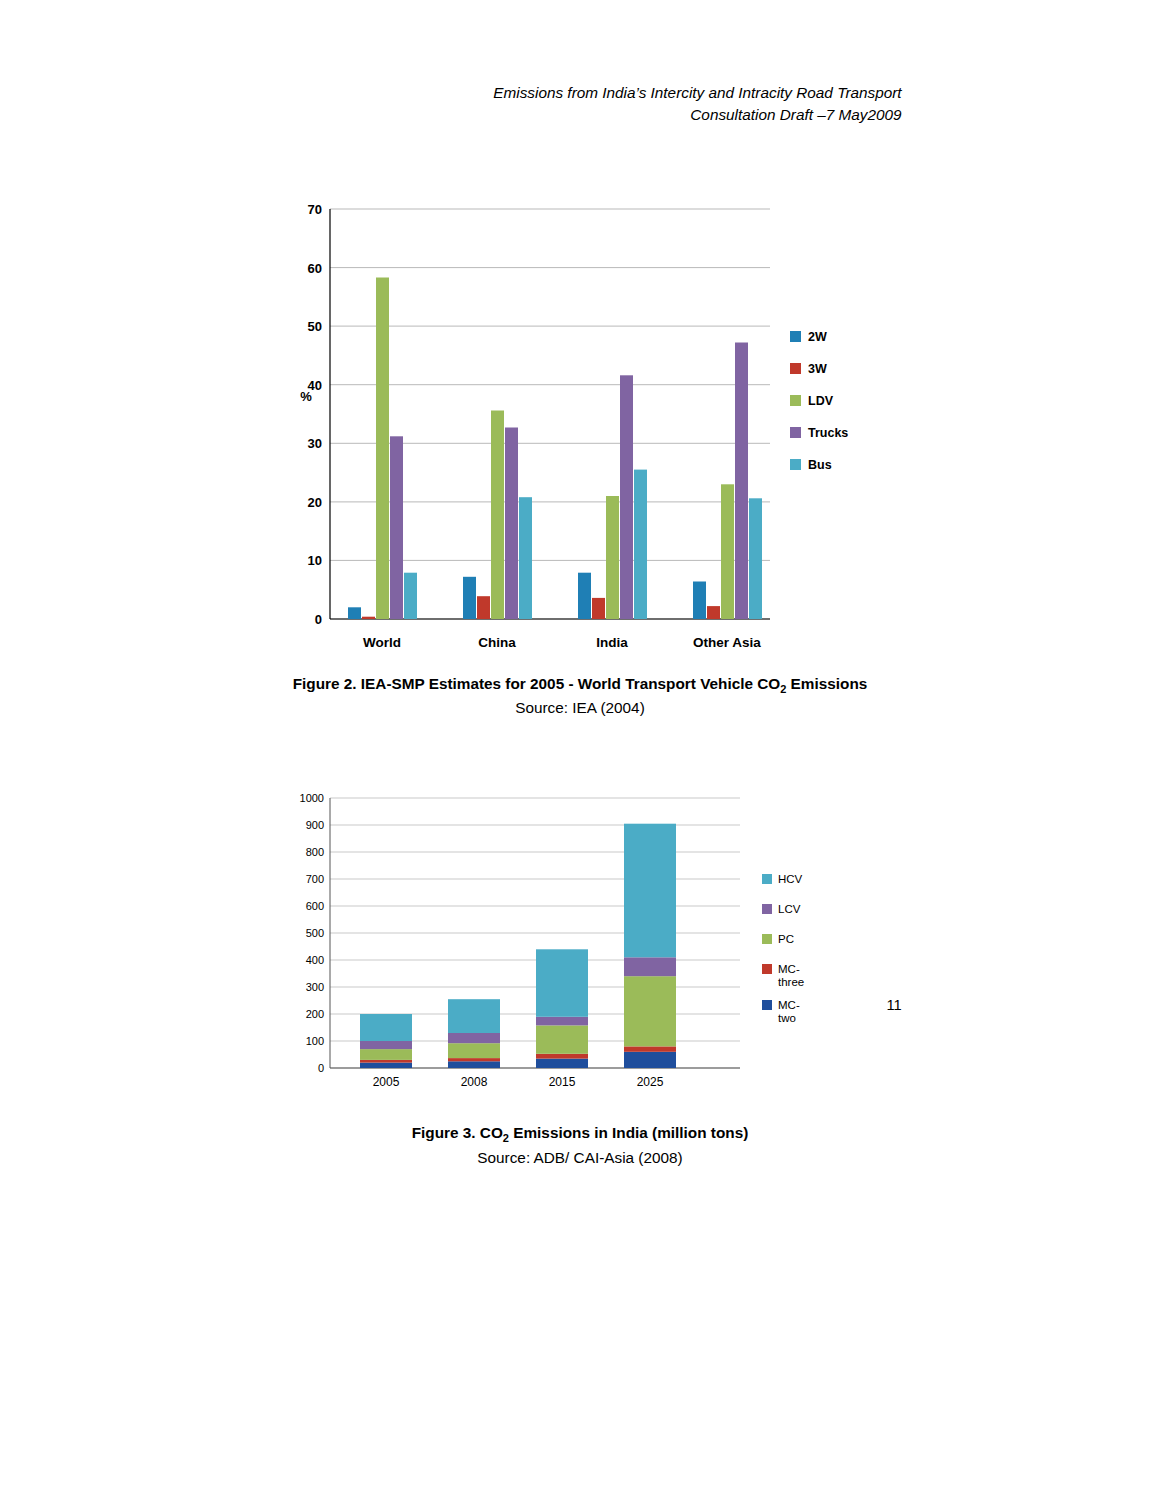Emissions from India’s Intercity and Intracity Road Transport
Consultation Draft –7 May2009
70 60 50 40 30 20 10 0 % World China India Other Asia 2W 3W LDV Trucks Bus
Figure 2. IEA-SMP Estimates for 2005 - World Transport Vehicle CO2 Emissions
Source: IEA (2004)
1000 900 800 700 600 500 400 300 200 100 0 2005 2008 2015 2025 HCV LCV PC MC- three MC- two
Figure 3. CO2 Emissions in India (million tons)
Source: ADB/ CAI-Asia (2008)
11